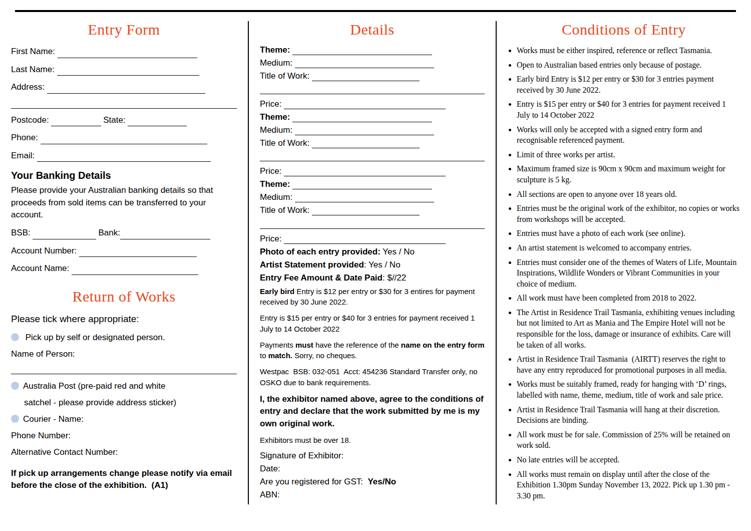Entry Form
First Name:
Last Name:
Address:
Postcode: State:
Phone:
Email:
Your Banking Details
Please provide your Australian banking details so that proceeds from sold items can be transferred to your account.
BSB: Bank:
Account Number:
Account Name:
Return of Works
Please tick where appropriate:
Pick up by self or designated person.
Name of Person:
Australia Post (pre-paid red and white
satchel - please provide address sticker)
Courier - Name:
Phone Number:
Alternative Contact Number:
If pick up arrangements change please notify via email before the close of the exhibition. (A1)
Details
Theme:
Medium:
Title of Work:
Price:
Theme:
Medium:
Title of Work:
Price:
Theme:
Medium:
Title of Work:
Price:
Photo of each entry provided: Yes / No
Artist Statement provided: Yes / No
Entry Fee Amount & Date Paid: $ / /22
Early bird Entry is $12 per entry or $30 for 3 entires for payment received by 30 June 2022.
Entry is $15 per entry or $40 for 3 entries for payment received 1 July to 14 October 2022
Payments must have the reference of the name on the entry form to match. Sorry, no cheques.
Westpac BSB: 032-051 Acct: 454236 Standard Transfer only, no OSKO due to bank requirements.
I, the exhibitor named above, agree to the conditions of entry and declare that the work submitted by me is my own original work.
Exhibitors must be over 18.
Signature of Exhibitor:
Date:
Are you registered for GST: Yes/No
ABN:
Conditions of Entry
Works must be either inspired, reference or reflect Tasmania.
Open to Australian based entries only because of postage.
Early bird Entry is $12 per entry or $30 for 3 entries payment received by 30 June 2022.
Entry is $15 per entry or $40 for 3 entries for payment received 1 July to 14 October 2022
Works will only be accepted with a signed entry form and recognisable referenced payment.
Limit of three works per artist.
Maximum framed size is 90cm x 90cm and maximum weight for sculpture is 5 kg.
All sections are open to anyone over 18 years old.
Entries must be the original work of the exhibitor, no copies or works from workshops will be accepted.
Entries must have a photo of each work (see online).
An artist statement is welcomed to accompany entries.
Entries must consider one of the themes of Waters of Life, Mountain Inspirations, Wildlife Wonders or Vibrant Communities in your choice of medium.
All work must have been completed from 2018 to 2022.
The Artist in Residence Trail Tasmania, exhibiting venues including but not limited to Art as Mania and The Empire Hotel will not be responsible for the loss, damage or insurance of exhibits. Care will be taken of all works.
Artist in Residence Trail Tasmania (AIRTT) reserves the right to have any entry reproduced for promotional purposes in all media.
Works must be suitably framed, ready for hanging with ‘D’ rings, labelled with name, theme, medium, title of work and sale price.
Artist in Residence Trail Tasmania will hang at their discretion. Decisions are binding.
All work must be for sale. Commission of 25% will be retained on work sold.
No late entries will be accepted.
All works must remain on display until after the close of the Exhibition 1.30pm Sunday November 13, 2022. Pick up 1.30 pm - 3.30 pm.